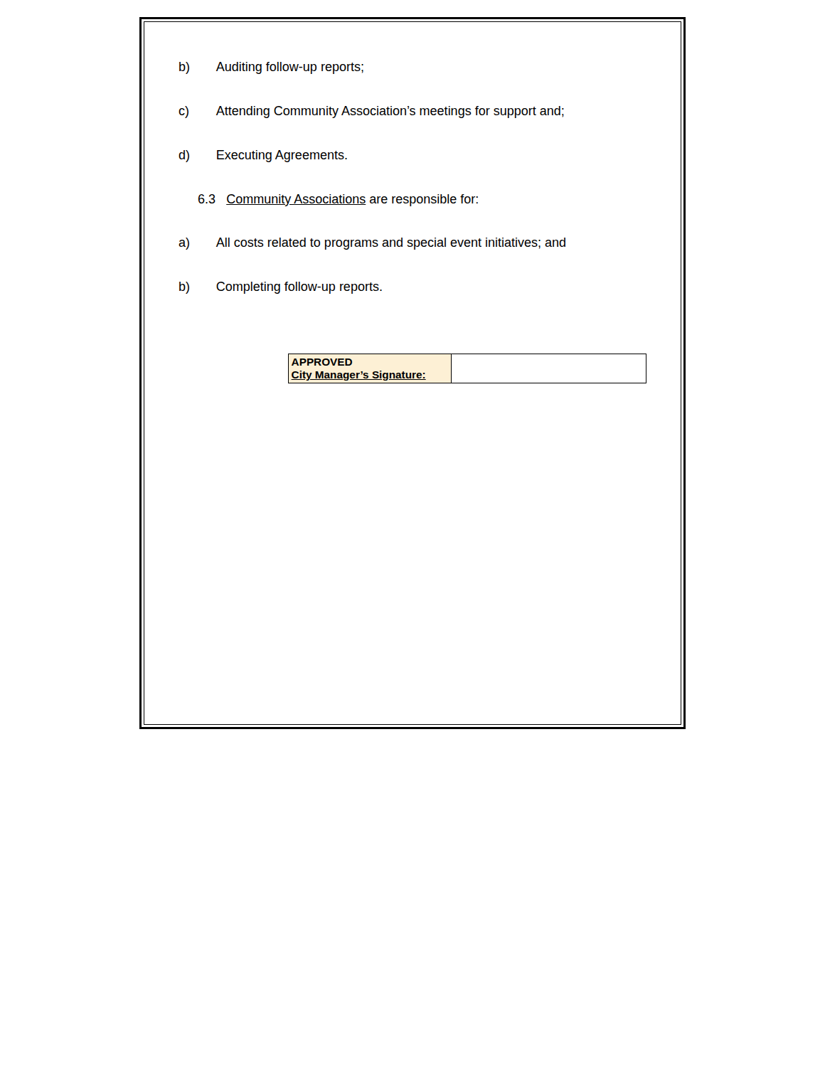b) Auditing follow-up reports;
c) Attending Community Association’s meetings for support and;
d) Executing Agreements.
6.3 Community Associations are responsible for:
a) All costs related to programs and special event initiatives; and
b) Completing follow-up reports.
| APPROVED City Manager’s Signature: | |